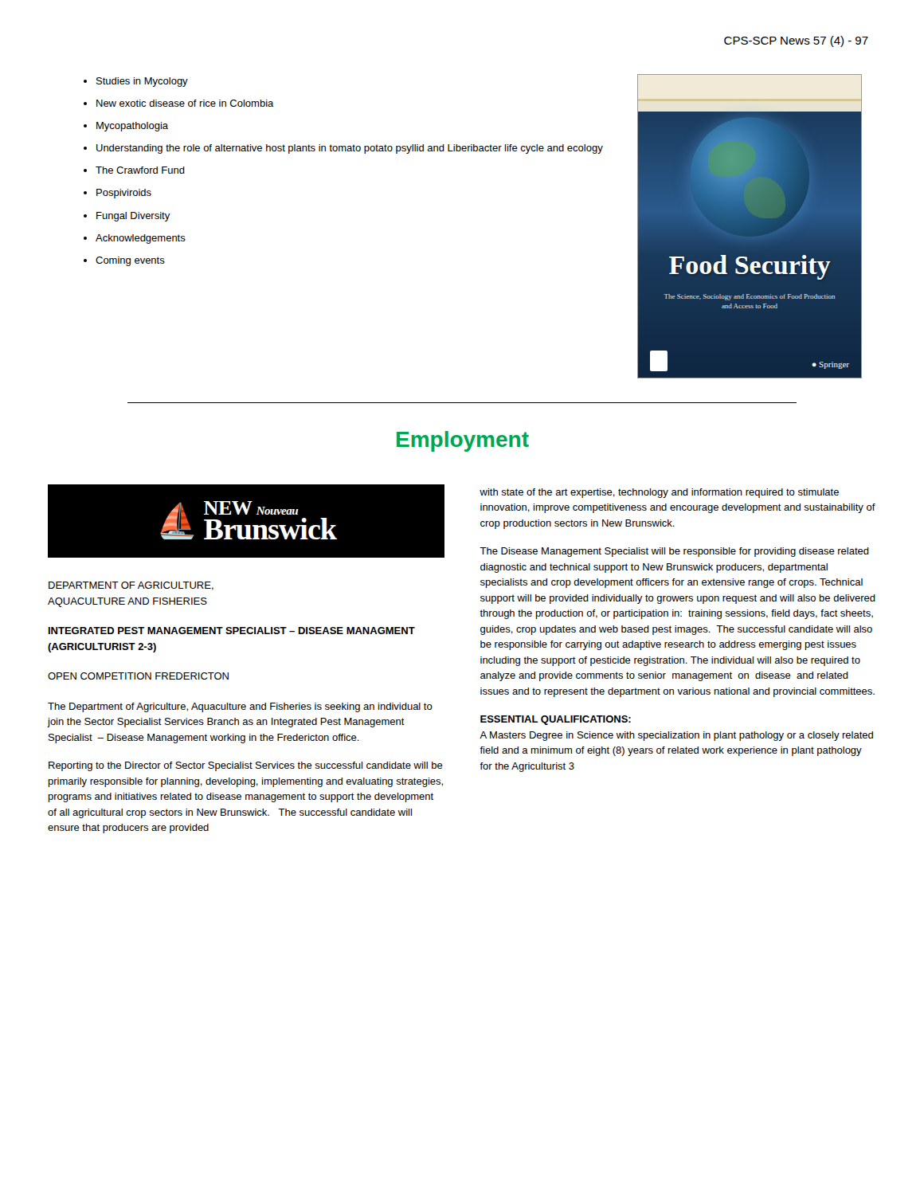CPS-SCP News 57 (4) - 97
Studies in Mycology
New exotic disease of rice in Colombia
Mycopathologia
Understanding the role of alternative host plants in tomato potato psyllid and Liberibacter life cycle and ecology
The Crawford Fund
Pospiviroids
Fungal Diversity
Acknowledgements
Coming events
Food Security
The Science, Sociology and Economics of Food Production and Access to Food
● Springer
Employment
⛵
NEW Nouveau
Brunswick
DEPARTMENT OF AGRICULTURE,
AQUACULTURE AND FISHERIES
INTEGRATED PEST MANAGEMENT SPECIALIST – DISEASE MANAGMENT (AGRICULTURIST 2-3)
OPEN COMPETITION FREDERICTON
The Department of Agriculture, Aquaculture and Fisheries is seeking an individual to join the Sector Specialist Services Branch as an Integrated Pest Management Specialist – Disease Management working in the Fredericton office.
Reporting to the Director of Sector Specialist Services the successful candidate will be primarily responsible for planning, developing, implementing and evaluating strategies, programs and initiatives related to disease management to support the development of all agricultural crop sectors in New Brunswick. The successful candidate will ensure that producers are provided
with state of the art expertise, technology and information required to stimulate innovation, improve competitiveness and encourage development and sustainability of crop production sectors in New Brunswick.
The Disease Management Specialist will be responsible for providing disease related diagnostic and technical support to New Brunswick producers, departmental specialists and crop development officers for an extensive range of crops. Technical support will be provided individually to growers upon request and will also be delivered through the production of, or participation in: training sessions, field days, fact sheets, guides, crop updates and web based pest images. The successful candidate will also be responsible for carrying out adaptive research to address emerging pest issues including the support of pesticide registration. The individual will also be required to analyze and provide comments to senior management on disease and related issues and to represent the department on various national and provincial committees.
ESSENTIAL QUALIFICATIONS:
A Masters Degree in Science with specialization in plant pathology or a closely related field and a minimum of eight (8) years of related work experience in plant pathology for the Agriculturist 3